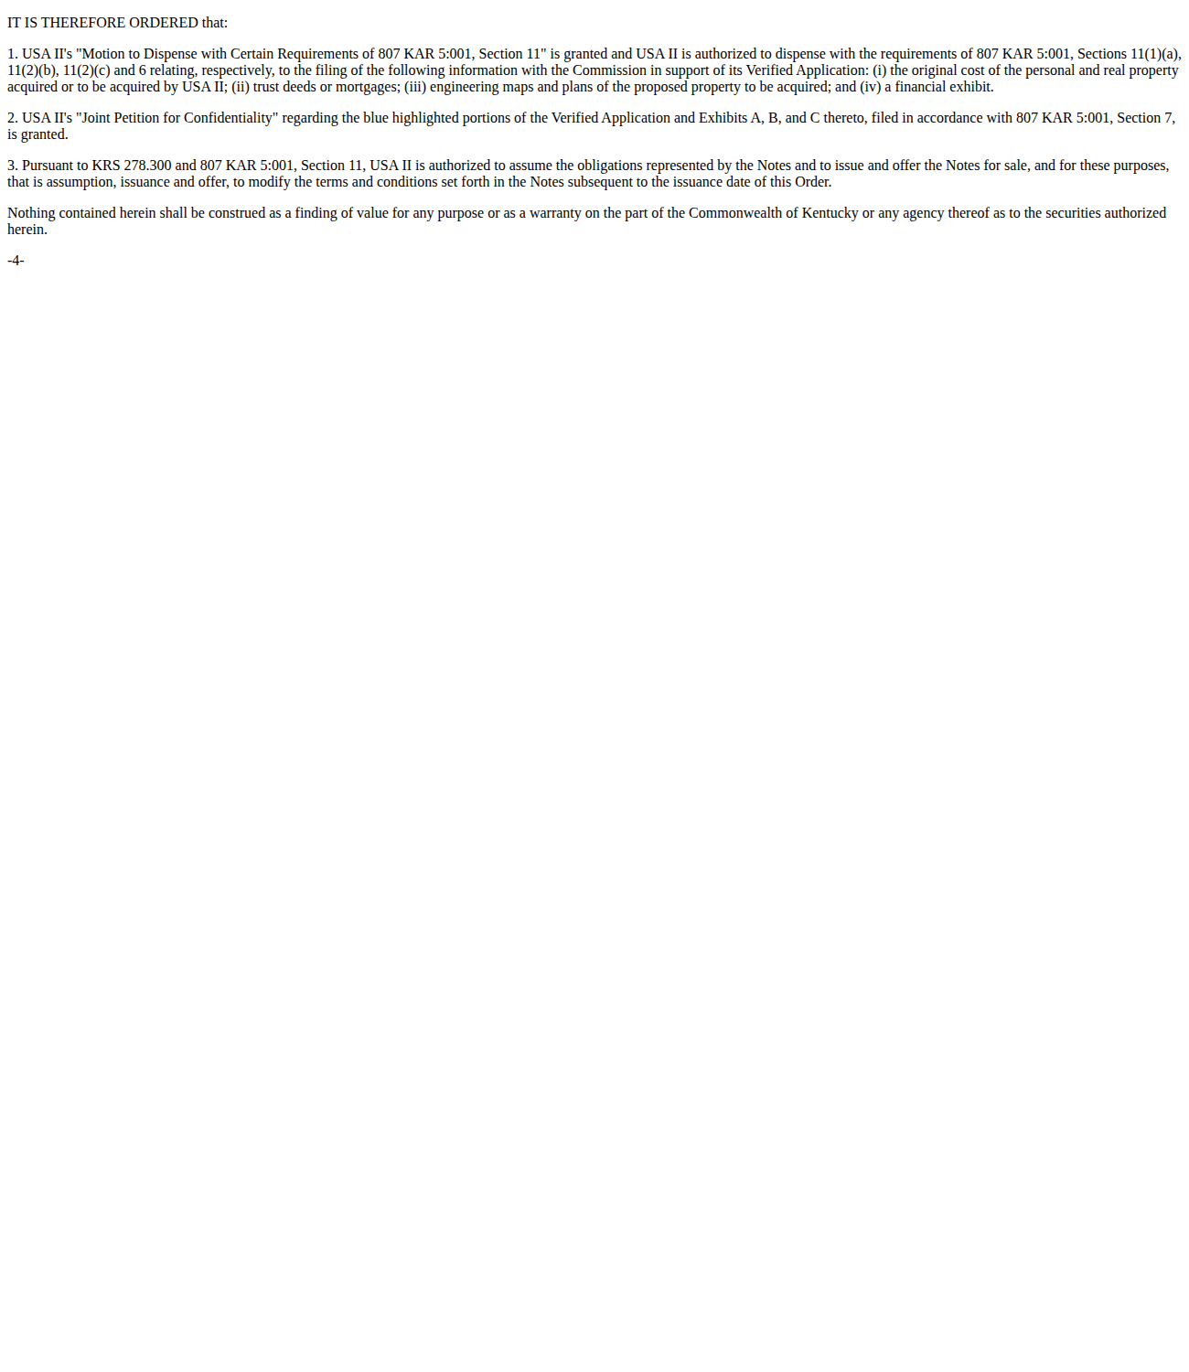IT IS THEREFORE ORDERED that:
1. USA II's "Motion to Dispense with Certain Requirements of 807 KAR 5:001, Section 11" is granted and USA II is authorized to dispense with the requirements of 807 KAR 5:001, Sections 11(1)(a), 11(2)(b), 11(2)(c) and 6 relating, respectively, to the filing of the following information with the Commission in support of its Verified Application: (i) the original cost of the personal and real property acquired or to be acquired by USA II; (ii) trust deeds or mortgages; (iii) engineering maps and plans of the proposed property to be acquired; and (iv) a financial exhibit.
2. USA II's "Joint Petition for Confidentiality" regarding the blue highlighted portions of the Verified Application and Exhibits A, B, and C thereto, filed in accordance with 807 KAR 5:001, Section 7, is granted.
3. Pursuant to KRS 278.300 and 807 KAR 5:001, Section 11, USA II is authorized to assume the obligations represented by the Notes and to issue and offer the Notes for sale, and for these purposes, that is assumption, issuance and offer, to modify the terms and conditions set forth in the Notes subsequent to the issuance date of this Order.
Nothing contained herein shall be construed as a finding of value for any purpose or as a warranty on the part of the Commonwealth of Kentucky or any agency thereof as to the securities authorized herein.
-4-